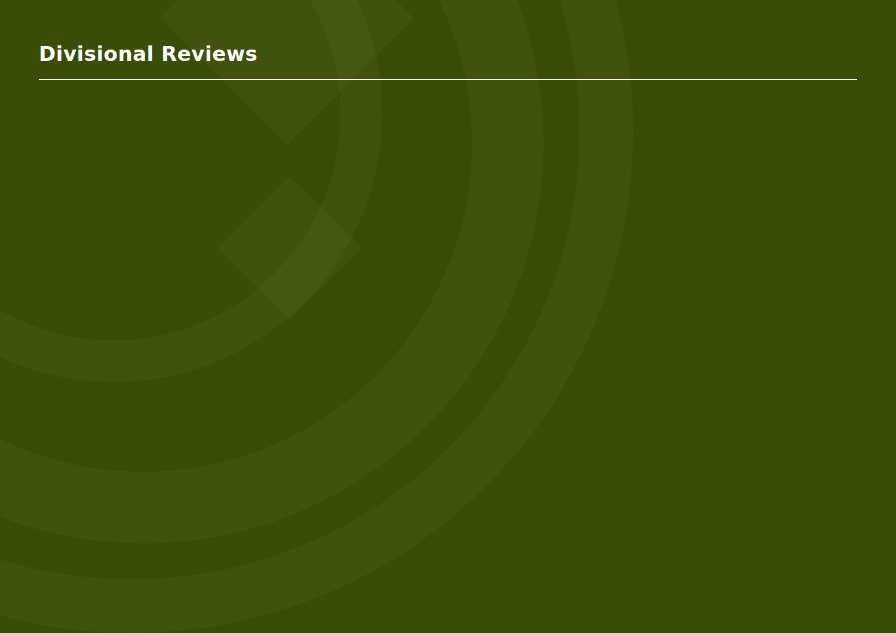Divisional Reviews